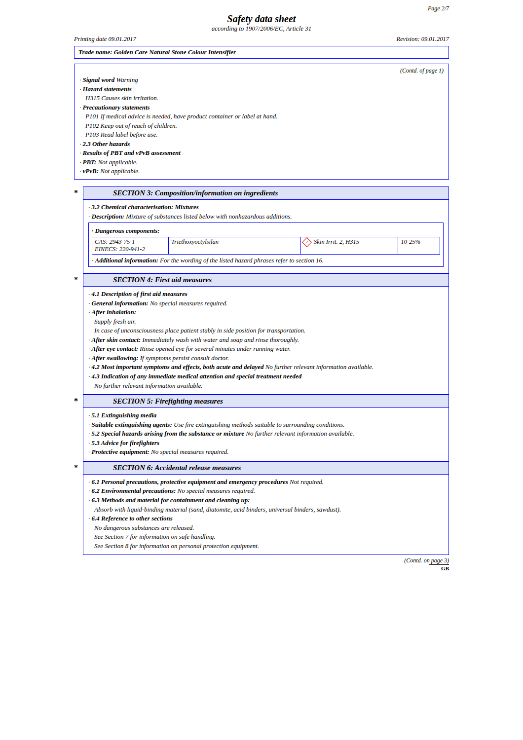Page 2/7
Safety data sheet
according to 1907/2006/EC, Article 31
Printing date 09.01.2017 Revision: 09.01.2017
Trade name: Golden Care Natural Stone Colour Intensifier
(Contd. of page 1)
· Signal word Warning
· Hazard statements
H315 Causes skin irritation.
· Precautionary statements
P101 If medical advice is needed, have product container or label at hand.
P102 Keep out of reach of children.
P103 Read label before use.
· 2.3 Other hazards
· Results of PBT and vPvB assessment
· PBT: Not applicable.
· vPvB: Not applicable.
*
SECTION 3: Composition/information on ingredients
· 3.2 Chemical characterisation: Mixtures
· Description: Mixture of substances listed below with nonhazardous additions.
· Dangerous components:
| CAS: 2943-75-1 EINECS: 220-941-2 | Triethoxyoctylsilan | ! Skin Irrit. 2, H315 | 10-25% |
· Additional information: For the wording of the listed hazard phrases refer to section 16.
*
SECTION 4: First aid measures
· 4.1 Description of first aid measures
· General information: No special measures required.
· After inhalation:
Supply fresh air.
In case of unconsciousness place patient stably in side position for transportation.
· After skin contact: Immediately wash with water and soap and rinse thoroughly.
· After eye contact: Rinse opened eye for several minutes under running water.
· After swallowing: If symptoms persist consult doctor.
· 4.2 Most important symptoms and effects, both acute and delayed No further relevant information available.
· 4.3 Indication of any immediate medical attention and special treatment needed
No further relevant information available.
*
SECTION 5: Firefighting measures
· 5.1 Extinguishing media
· Suitable extinguishing agents: Use fire extinguishing methods suitable to surrounding conditions.
· 5.2 Special hazards arising from the substance or mixture No further relevant information available.
· 5.3 Advice for firefighters
· Protective equipment: No special measures required.
*
SECTION 6: Accidental release measures
· 6.1 Personal precautions, protective equipment and emergency procedures Not required.
· 6.2 Environmental precautions: No special measures required.
· 6.3 Methods and material for containment and cleaning up:
Absorb with liquid-binding material (sand, diatomite, acid binders, universal binders, sawdust).
· 6.4 Reference to other sections
No dangerous substances are released.
See Section 7 for information on safe handling.
See Section 8 for information on personal protection equipment.
(Contd. on page 3)
GB